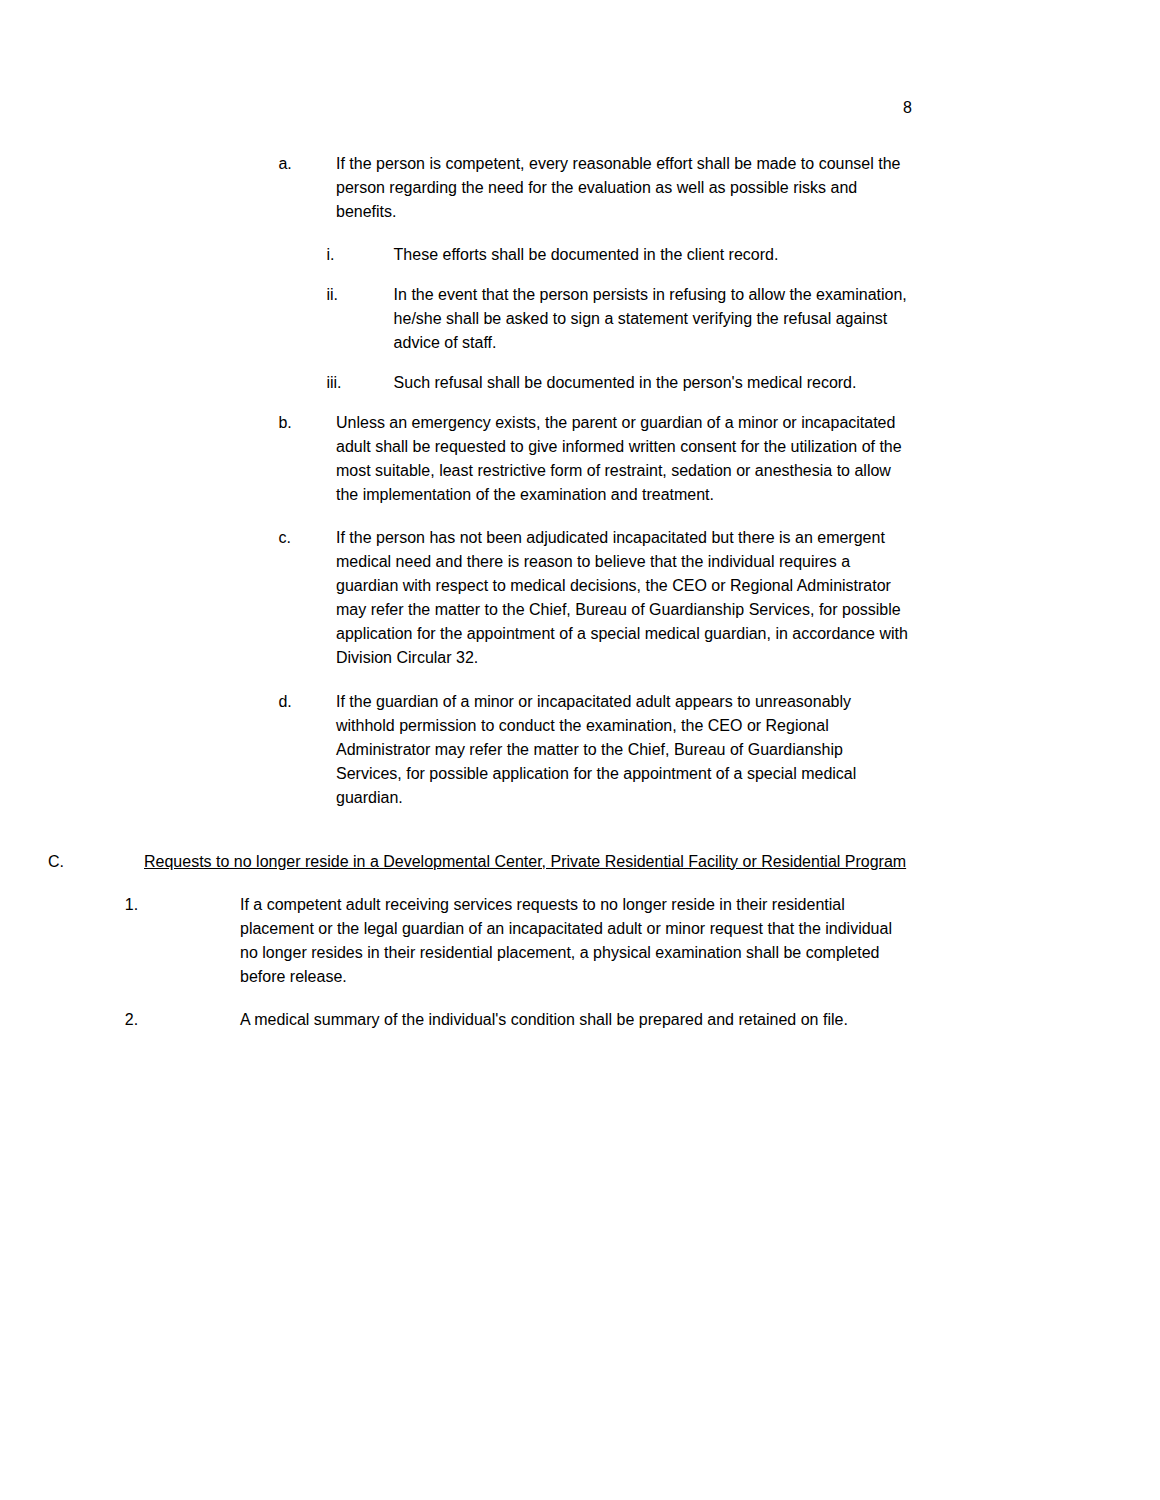8
a. If the person is competent, every reasonable effort shall be made to counsel the person regarding the need for the evaluation as well as possible risks and benefits.
i. These efforts shall be documented in the client record.
ii. In the event that the person persists in refusing to allow the examination, he/she shall be asked to sign a statement verifying the refusal against advice of staff.
iii. Such refusal shall be documented in the person's medical record.
b. Unless an emergency exists, the parent or guardian of a minor or incapacitated adult shall be requested to give informed written consent for the utilization of the most suitable, least restrictive form of restraint, sedation or anesthesia to allow the implementation of the examination and treatment.
c. If the person has not been adjudicated incapacitated but there is an emergent medical need and there is reason to believe that the individual requires a guardian with respect to medical decisions, the CEO or Regional Administrator may refer the matter to the Chief, Bureau of Guardianship Services, for possible application for the appointment of a special medical guardian, in accordance with Division Circular 32.
d. If the guardian of a minor or incapacitated adult appears to unreasonably withhold permission to conduct the examination, the CEO or Regional Administrator may refer the matter to the Chief, Bureau of Guardianship Services, for possible application for the appointment of a special medical guardian.
C. Requests to no longer reside in a Developmental Center, Private Residential Facility or Residential Program
1. If a competent adult receiving services requests to no longer reside in their residential placement or the legal guardian of an incapacitated adult or minor request that the individual no longer resides in their residential placement, a physical examination shall be completed before release.
2. A medical summary of the individual's condition shall be prepared and retained on file.